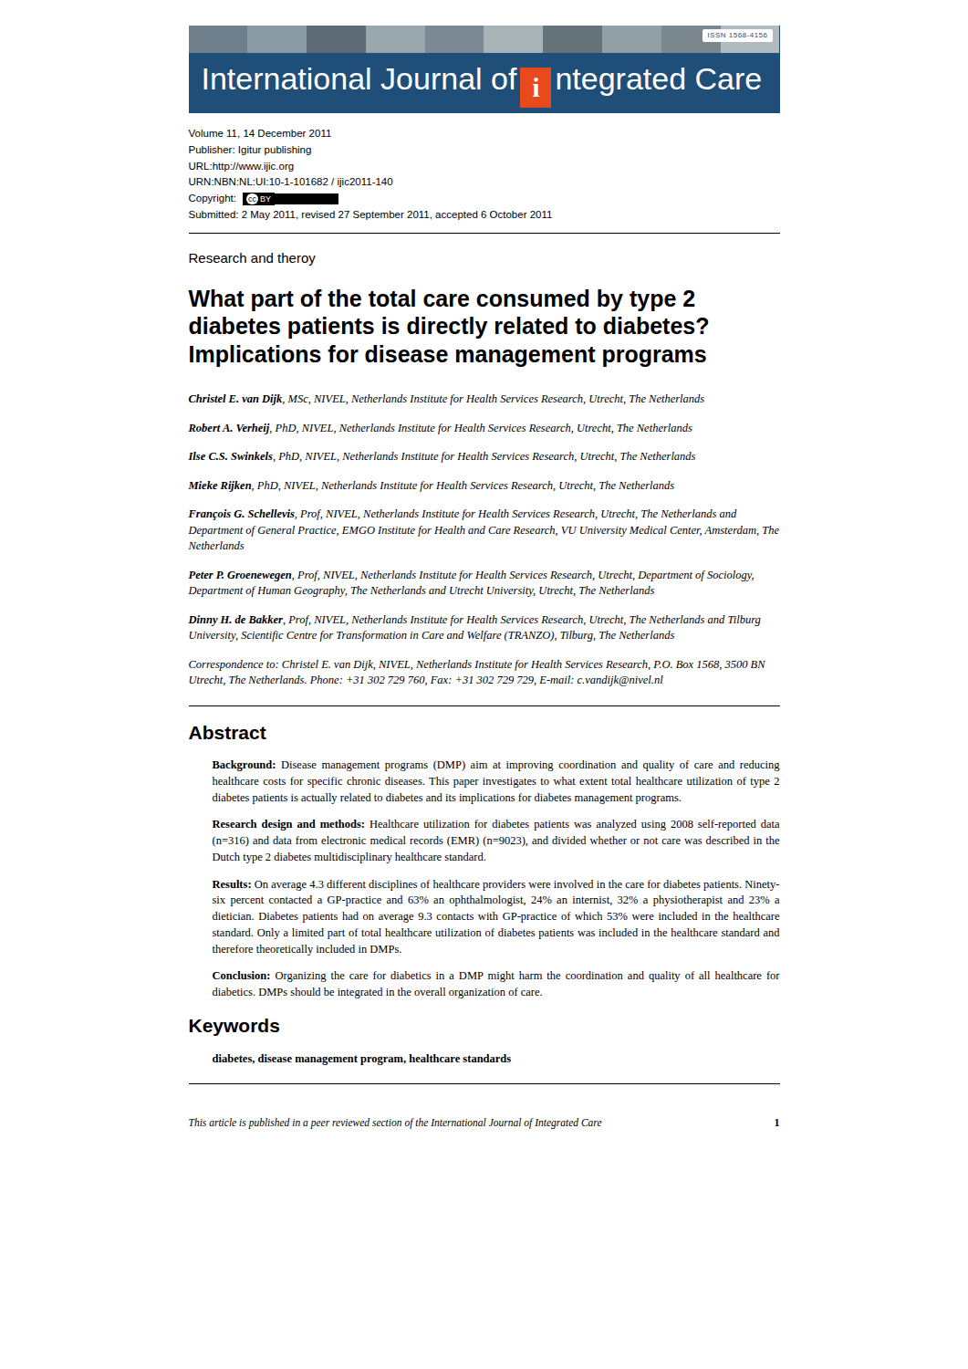ISSN 1568-4156
International Journal of integrated Care
Volume 11, 14 December 2011
Publisher: Igitur publishing
URL:http://www.ijic.org
URN:NBN:NL:UI:10-1-101682 / ijic2011-140
Copyright: cc BY
Submitted: 2 May 2011, revised 27 September 2011, accepted 6 October 2011
Research and theroy
What part of the total care consumed by type 2 diabetes patients is directly related to diabetes? Implications for disease management programs
Christel E. van Dijk, MSc, NIVEL, Netherlands Institute for Health Services Research, Utrecht, The Netherlands
Robert A. Verheij, PhD, NIVEL, Netherlands Institute for Health Services Research, Utrecht, The Netherlands
Ilse C.S. Swinkels, PhD, NIVEL, Netherlands Institute for Health Services Research, Utrecht, The Netherlands
Mieke Rijken, PhD, NIVEL, Netherlands Institute for Health Services Research, Utrecht, The Netherlands
François G. Schellevis, Prof, NIVEL, Netherlands Institute for Health Services Research, Utrecht, The Netherlands and Department of General Practice, EMGO Institute for Health and Care Research, VU University Medical Center, Amsterdam, The Netherlands
Peter P. Groenewegen, Prof, NIVEL, Netherlands Institute for Health Services Research, Utrecht, Department of Sociology, Department of Human Geography, The Netherlands and Utrecht University, Utrecht, The Netherlands
Dinny H. de Bakker, Prof, NIVEL, Netherlands Institute for Health Services Research, Utrecht, The Netherlands and Tilburg University, Scientific Centre for Transformation in Care and Welfare (TRANZO), Tilburg, The Netherlands
Correspondence to: Christel E. van Dijk, NIVEL, Netherlands Institute for Health Services Research, P.O. Box 1568, 3500 BN Utrecht, The Netherlands. Phone: +31 302 729 760, Fax: +31 302 729 729, E-mail: c.vandijk@nivel.nl
Abstract
Background: Disease management programs (DMP) aim at improving coordination and quality of care and reducing healthcare costs for specific chronic diseases. This paper investigates to what extent total healthcare utilization of type 2 diabetes patients is actually related to diabetes and its implications for diabetes management programs.
Research design and methods: Healthcare utilization for diabetes patients was analyzed using 2008 self-reported data (n=316) and data from electronic medical records (EMR) (n=9023), and divided whether or not care was described in the Dutch type 2 diabetes multidisciplinary healthcare standard.
Results: On average 4.3 different disciplines of healthcare providers were involved in the care for diabetes patients. Ninety-six percent contacted a GP-practice and 63% an ophthalmologist, 24% an internist, 32% a physiotherapist and 23% a dietician. Diabetes patients had on average 9.3 contacts with GP-practice of which 53% were included in the healthcare standard. Only a limited part of total healthcare utilization of diabetes patients was included in the healthcare standard and therefore theoretically included in DMPs.
Conclusion: Organizing the care for diabetics in a DMP might harm the coordination and quality of all healthcare for diabetics. DMPs should be integrated in the overall organization of care.
Keywords
diabetes, disease management program, healthcare standards
This article is published in a peer reviewed section of the International Journal of Integrated Care
1